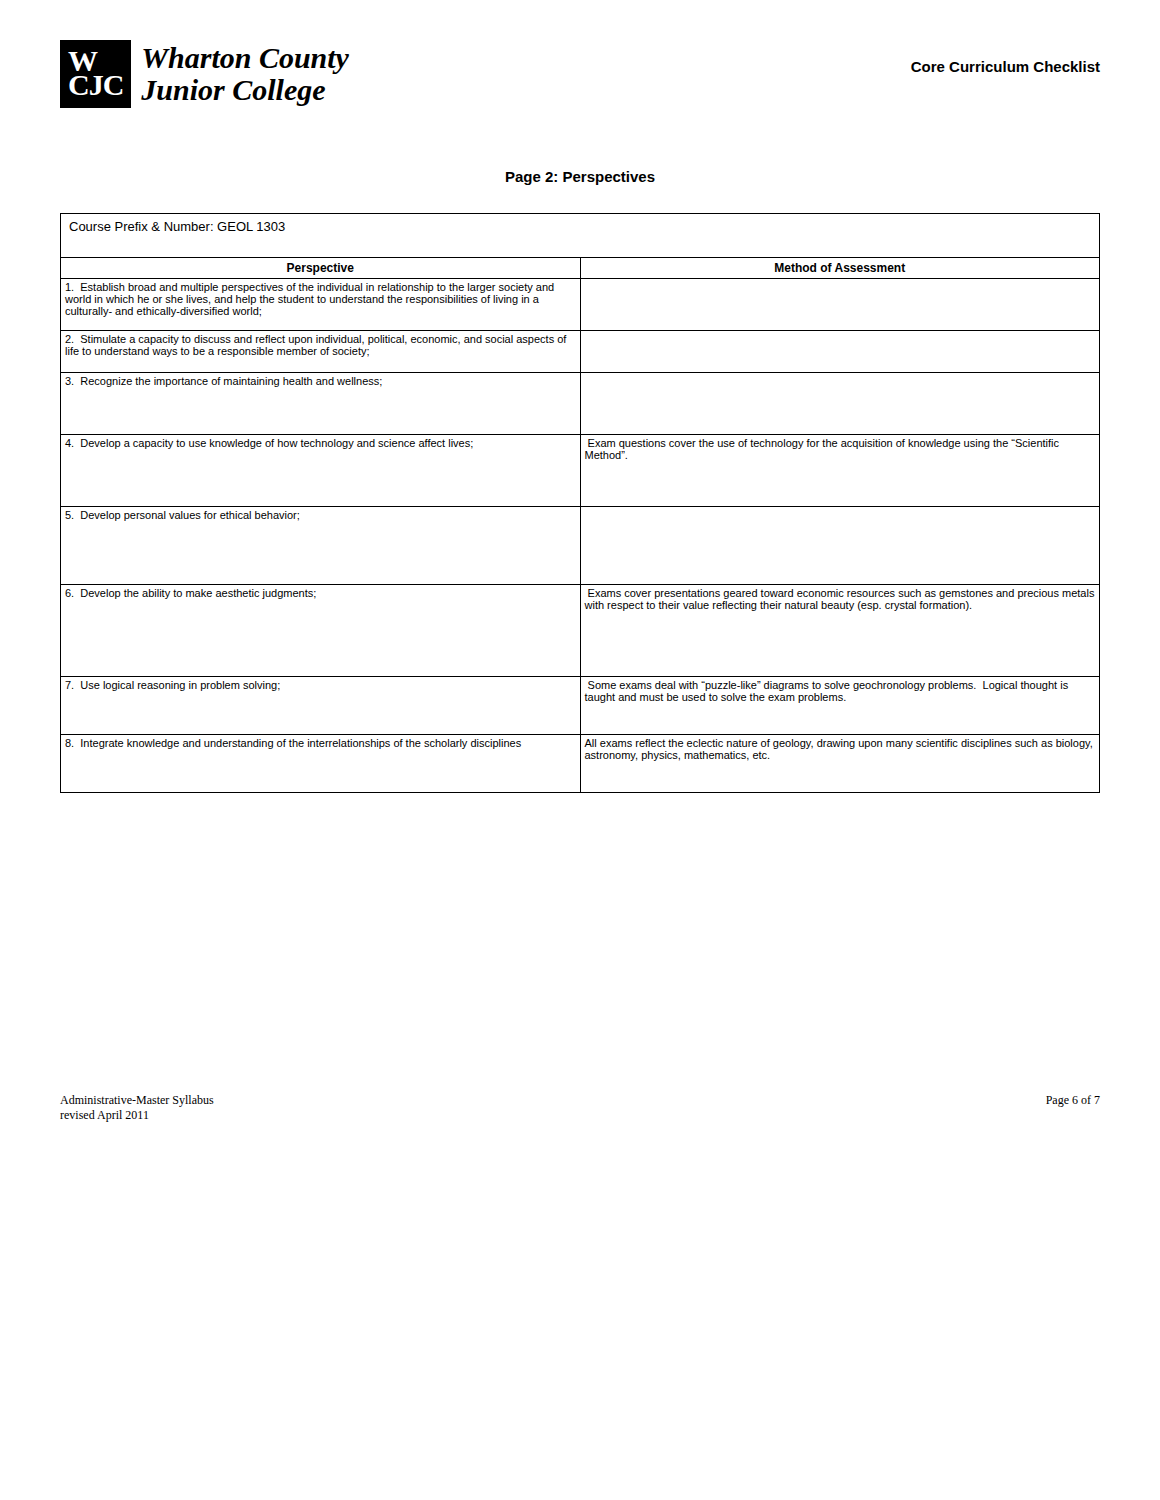W CJC
Wharton County
Junior College
Core Curriculum Checklist
Page 2: Perspectives
| Course Prefix & Number: GEOL 1303 |
| Perspective | Method of Assessment |
| 1. Establish broad and multiple perspectives of the individual in relationship to the larger society and world in which he or she lives, and help the student to understand the responsibilities of living in a culturally- and ethically-diversified world; | |
| 2. Stimulate a capacity to discuss and reflect upon individual, political, economic, and social aspects of life to understand ways to be a responsible member of society; | |
| 3. Recognize the importance of maintaining health and wellness; | |
| 4. Develop a capacity to use knowledge of how technology and science affect lives; | Exam questions cover the use of technology for the acquisition of knowledge using the “Scientific Method”. |
| 5. Develop personal values for ethical behavior; | |
| 6. Develop the ability to make aesthetic judgments; | Exams cover presentations geared toward economic resources such as gemstones and precious metals with respect to their value reflecting their natural beauty (esp. crystal formation). |
| 7. Use logical reasoning in problem solving; | Some exams deal with “puzzle-like” diagrams to solve geochronology problems. Logical thought is taught and must be used to solve the exam problems. |
| 8. Integrate knowledge and understanding of the interrelationships of the scholarly disciplines | All exams reflect the eclectic nature of geology, drawing upon many scientific disciplines such as biology, astronomy, physics, mathematics, etc. |
Administrative-Master Syllabus
revised April 2011
Page 6 of 7